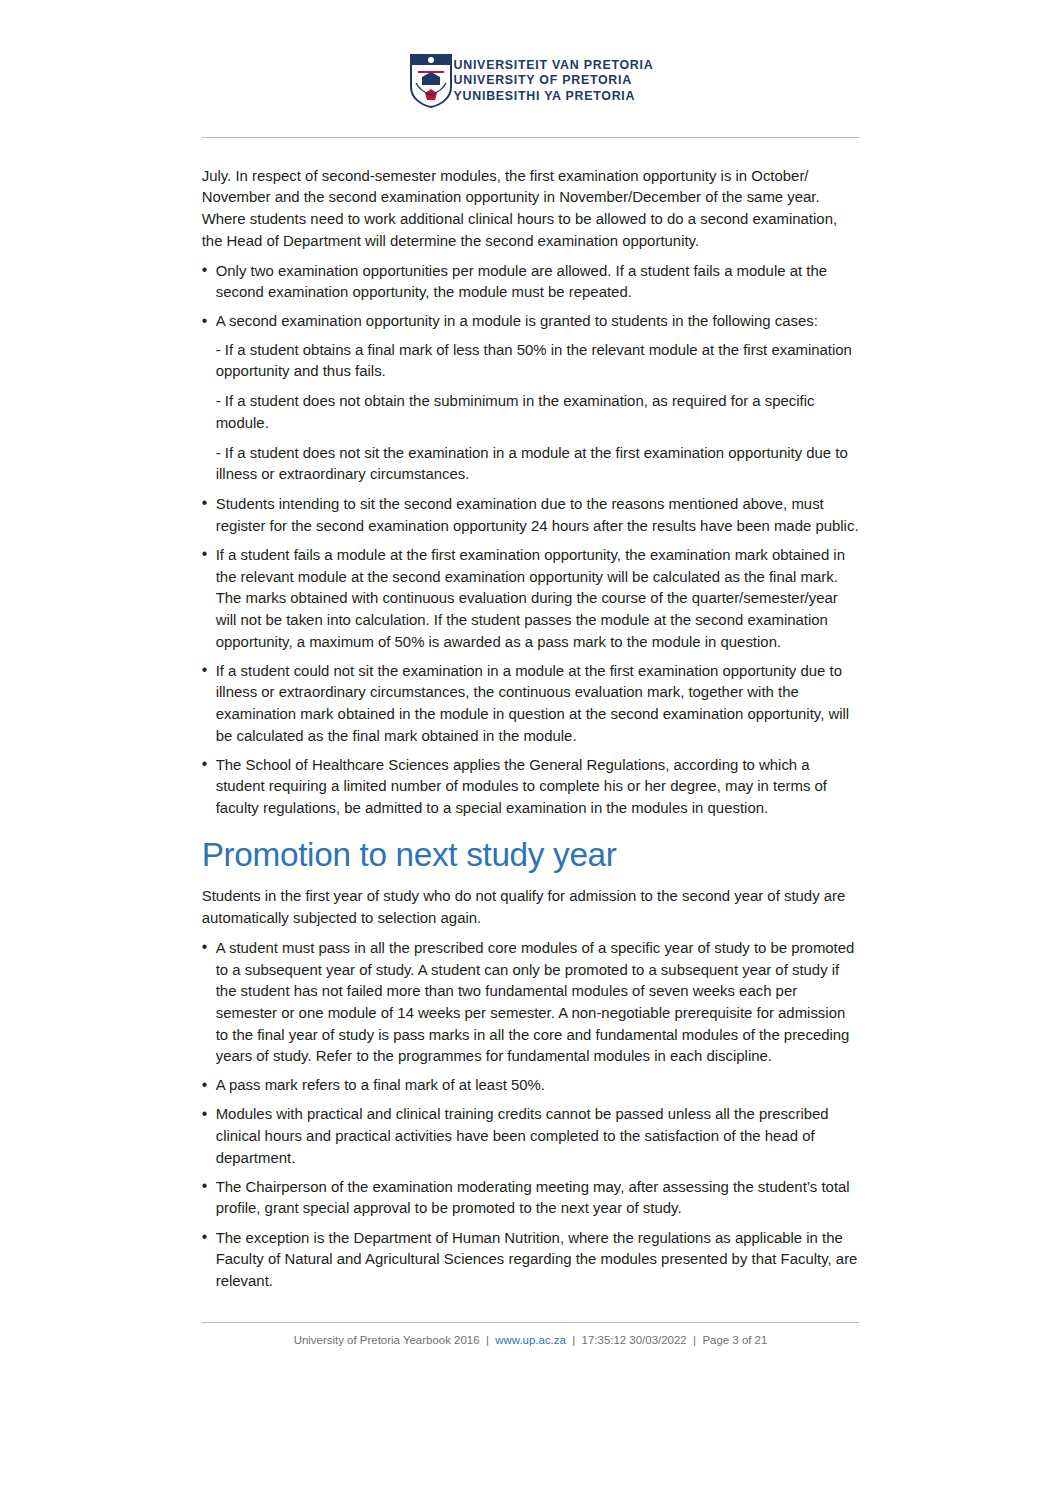| | UNIVERSITEIT VAN PRETORIA UNIVERSITY OF PRETORIA YUNIBESITHI YA PRETORIA |
July. In respect of second-semester modules, the first examination opportunity is in October/ November and the second examination opportunity in November/December of the same year. Where students need to work additional clinical hours to be allowed to do a second examination, the Head of Department will determine the second examination opportunity.
Only two examination opportunities per module are allowed. If a student fails a module at the second examination opportunity, the module must be repeated.
A second examination opportunity in a module is granted to students in the following cases:
- If a student obtains a final mark of less than 50% in the relevant module at the first examination opportunity and thus fails.
- If a student does not obtain the subminimum in the examination, as required for a specific module.
- If a student does not sit the examination in a module at the first examination opportunity due to illness or extraordinary circumstances.
Students intending to sit the second examination due to the reasons mentioned above, must register for the second examination opportunity 24 hours after the results have been made public.
If a student fails a module at the first examination opportunity, the examination mark obtained in the relevant module at the second examination opportunity will be calculated as the final mark. The marks obtained with continuous evaluation during the course of the quarter/semester/year will not be taken into calculation. If the student passes the module at the second examination opportunity, a maximum of 50% is awarded as a pass mark to the module in question.
If a student could not sit the examination in a module at the first examination opportunity due to illness or extraordinary circumstances, the continuous evaluation mark, together with the examination mark obtained in the module in question at the second examination opportunity, will be calculated as the final mark obtained in the module.
The School of Healthcare Sciences applies the General Regulations, according to which a student requiring a limited number of modules to complete his or her degree, may in terms of faculty regulations, be admitted to a special examination in the modules in question.
Promotion to next study year
Students in the first year of study who do not qualify for admission to the second year of study are automatically subjected to selection again.
A student must pass in all the prescribed core modules of a specific year of study to be promoted to a subsequent year of study. A student can only be promoted to a subsequent year of study if the student has not failed more than two fundamental modules of seven weeks each per semester or one module of 14 weeks per semester. A non-negotiable prerequisite for admission to the final year of study is pass marks in all the core and fundamental modules of the preceding years of study. Refer to the programmes for fundamental modules in each discipline.
A pass mark refers to a final mark of at least 50%.
Modules with practical and clinical training credits cannot be passed unless all the prescribed clinical hours and practical activities have been completed to the satisfaction of the head of department.
The Chairperson of the examination moderating meeting may, after assessing the student’s total profile, grant special approval to be promoted to the next year of study.
The exception is the Department of Human Nutrition, where the regulations as applicable in the Faculty of Natural and Agricultural Sciences regarding the modules presented by that Faculty, are relevant.
University of Pretoria Yearbook 2016 | www.up.ac.za | 17:35:12 30/03/2022 | Page 3 of 21